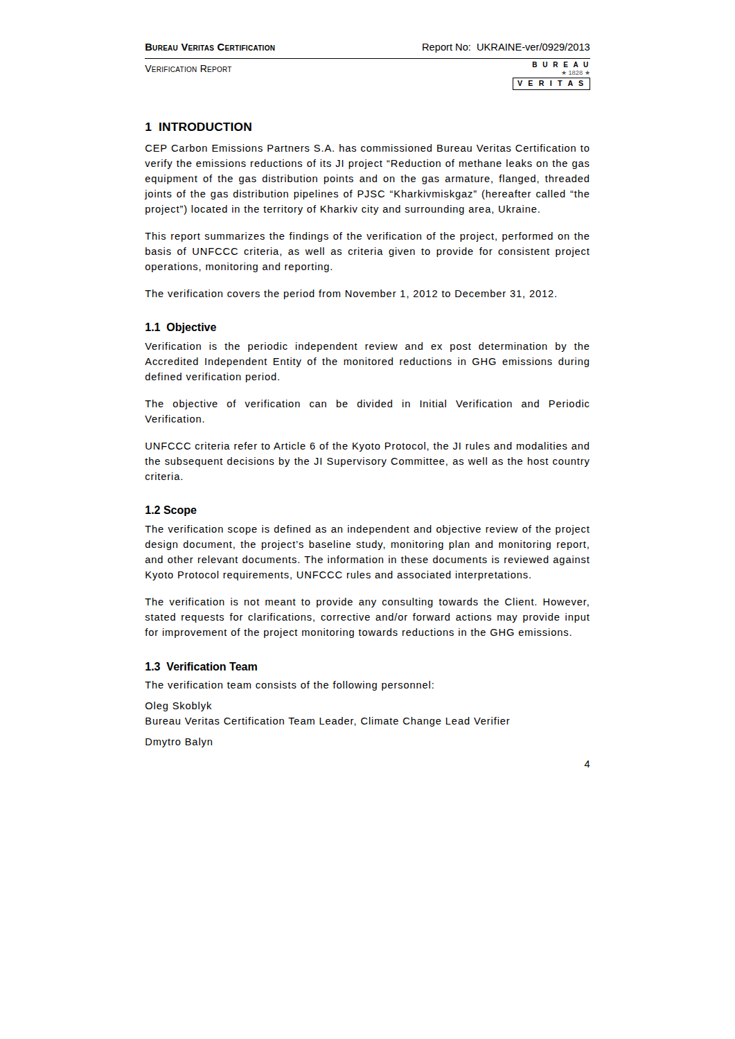Bureau Veritas Certification
Report No: UKRAINE-ver/0929/2013
Verification Report
B U R E A U
★ 1828 ★
V E R I T A S
1 INTRODUCTION
CEP Carbon Emissions Partners S.A. has commissioned Bureau Veritas Certification to verify the emissions reductions of its JI project “Reduction of methane leaks on the gas equipment of the gas distribution points and on the gas armature, flanged, threaded joints of the gas distribution pipelines of PJSC “Kharkivmiskgaz” (hereafter called “the project”) located in the territory of Kharkiv city and surrounding area, Ukraine.
This report summarizes the findings of the verification of the project, performed on the basis of UNFCCC criteria, as well as criteria given to provide for consistent project operations, monitoring and reporting.
The verification covers the period from November 1, 2012 to December 31, 2012.
1.1 Objective
Verification is the periodic independent review and ex post determination by the Accredited Independent Entity of the monitored reductions in GHG emissions during defined verification period.
The objective of verification can be divided in Initial Verification and Periodic Verification.
UNFCCC criteria refer to Article 6 of the Kyoto Protocol, the JI rules and modalities and the subsequent decisions by the JI Supervisory Committee, as well as the host country criteria.
1.2 Scope
The verification scope is defined as an independent and objective review of the project design document, the project’s baseline study, monitoring plan and monitoring report, and other relevant documents. The information in these documents is reviewed against Kyoto Protocol requirements, UNFCCC rules and associated interpretations.
The verification is not meant to provide any consulting towards the Client. However, stated requests for clarifications, corrective and/or forward actions may provide input for improvement of the project monitoring towards reductions in the GHG emissions.
1.3 Verification Team
The verification team consists of the following personnel:
Oleg Skoblyk
Bureau Veritas Certification Team Leader, Climate Change Lead Verifier
Dmytro Balyn
4